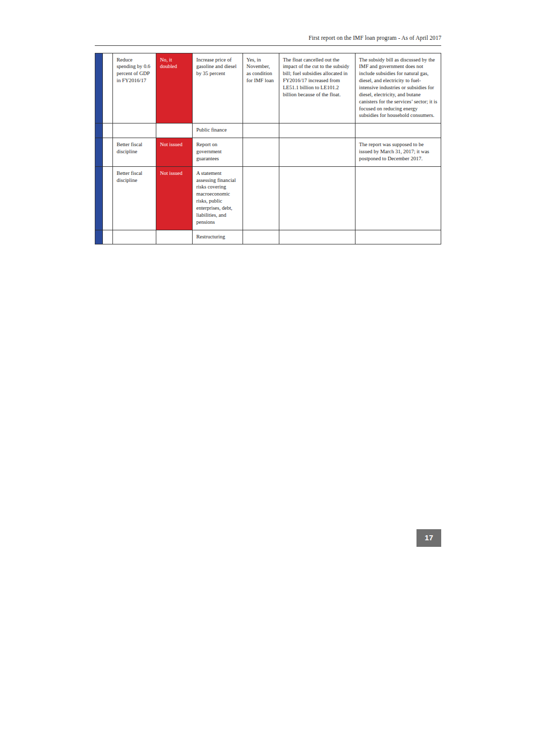First report on the IMF loan program - As of April 2017
| | | Reduce spending by 0.6 percent of GDP in FY2016/17 | No, it doubled | Increase price of gasoline and diesel by 35 percent | Yes, in November, as condition for IMF loan | The float cancelled out the impact of the cut to the subsidy bill; fuel subsidies allocated in FY2016/17 increased from LE51.1 billion to LE101.2 billion because of the float. | The subsidy bill as discussed by the IMF and government does not include subsidies for natural gas, diesel, and electricity to fuel-intensive industries or subsidies for diesel, electricity, and butane canisters for the services’ sector; it is focused on reducing energy subsidies for household consumers. |
| | | | | Public finance | | | |
| | | Better fiscal discipline | Not issued | Report on government guarantees | | | The report was supposed to be issued by March 31, 2017; it was postponed to December 2017. |
| | | Better fiscal discipline | Not issued | A statement assessing financial risks covering macroeconomic risks, public enterprises, debt, liabilities, and pensions | | | |
| | | | | Restructuring | | | |
17